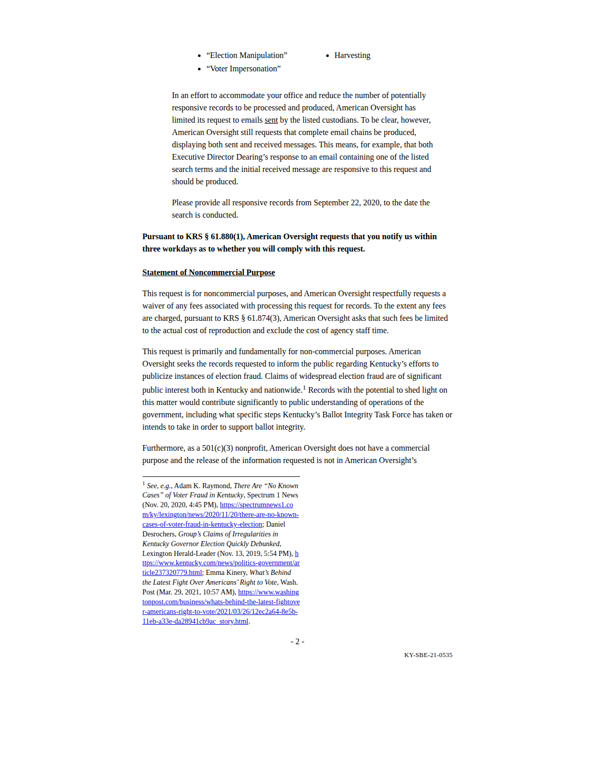“Election Manipulation”
“Voter Impersonation”
Harvesting
In an effort to accommodate your office and reduce the number of potentially responsive records to be processed and produced, American Oversight has limited its request to emails sent by the listed custodians. To be clear, however, American Oversight still requests that complete email chains be produced, displaying both sent and received messages. This means, for example, that both Executive Director Dearing’s response to an email containing one of the listed search terms and the initial received message are responsive to this request and should be produced.
Please provide all responsive records from September 22, 2020, to the date the search is conducted.
Pursuant to KRS § 61.880(1), American Oversight requests that you notify us within three workdays as to whether you will comply with this request.
Statement of Noncommercial Purpose
This request is for noncommercial purposes, and American Oversight respectfully requests a waiver of any fees associated with processing this request for records. To the extent any fees are charged, pursuant to KRS § 61.874(3), American Oversight asks that such fees be limited to the actual cost of reproduction and exclude the cost of agency staff time.
This request is primarily and fundamentally for non-commercial purposes. American Oversight seeks the records requested to inform the public regarding Kentucky’s efforts to publicize instances of election fraud. Claims of widespread election fraud are of significant public interest both in Kentucky and nationwide.1 Records with the potential to shed light on this matter would contribute significantly to public understanding of operations of the government, including what specific steps Kentucky’s Ballot Integrity Task Force has taken or intends to take in order to support ballot integrity.
Furthermore, as a 501(c)(3) nonprofit, American Oversight does not have a commercial purpose and the release of the information requested is not in American Oversight’s
1 See, e.g., Adam K. Raymond, There Are “No Known Cases” of Voter Fraud in Kentucky, Spectrum 1 News (Nov. 20, 2020, 4:45 PM), https://spectrumnews1.com/ky/lexington/news/2020/11/20/there-are-no-known-cases-of-voter-fraud-in-kentucky-election; Daniel Desrochers, Group’s Claims of Irregularities in Kentucky Governor Election Quickly Debunked, Lexington Herald-Leader (Nov. 13, 2019, 5:54 PM), https://www.kentucky.com/news/politics-government/article237320779.html; Emma Kinery, What’s Behind the Latest Fight Over Americans’ Right to Vote, Wash. Post (Mar. 29, 2021, 10:57 AM), https://www.washingtonpost.com/business/whats-behind-the-latest-fightover-americans-right-to-vote/2021/03/26/12ec2a64-8e5b-11eb-a33e-da28941cb9ac_story.html.
- 2 -
KY-SBE-21-0535